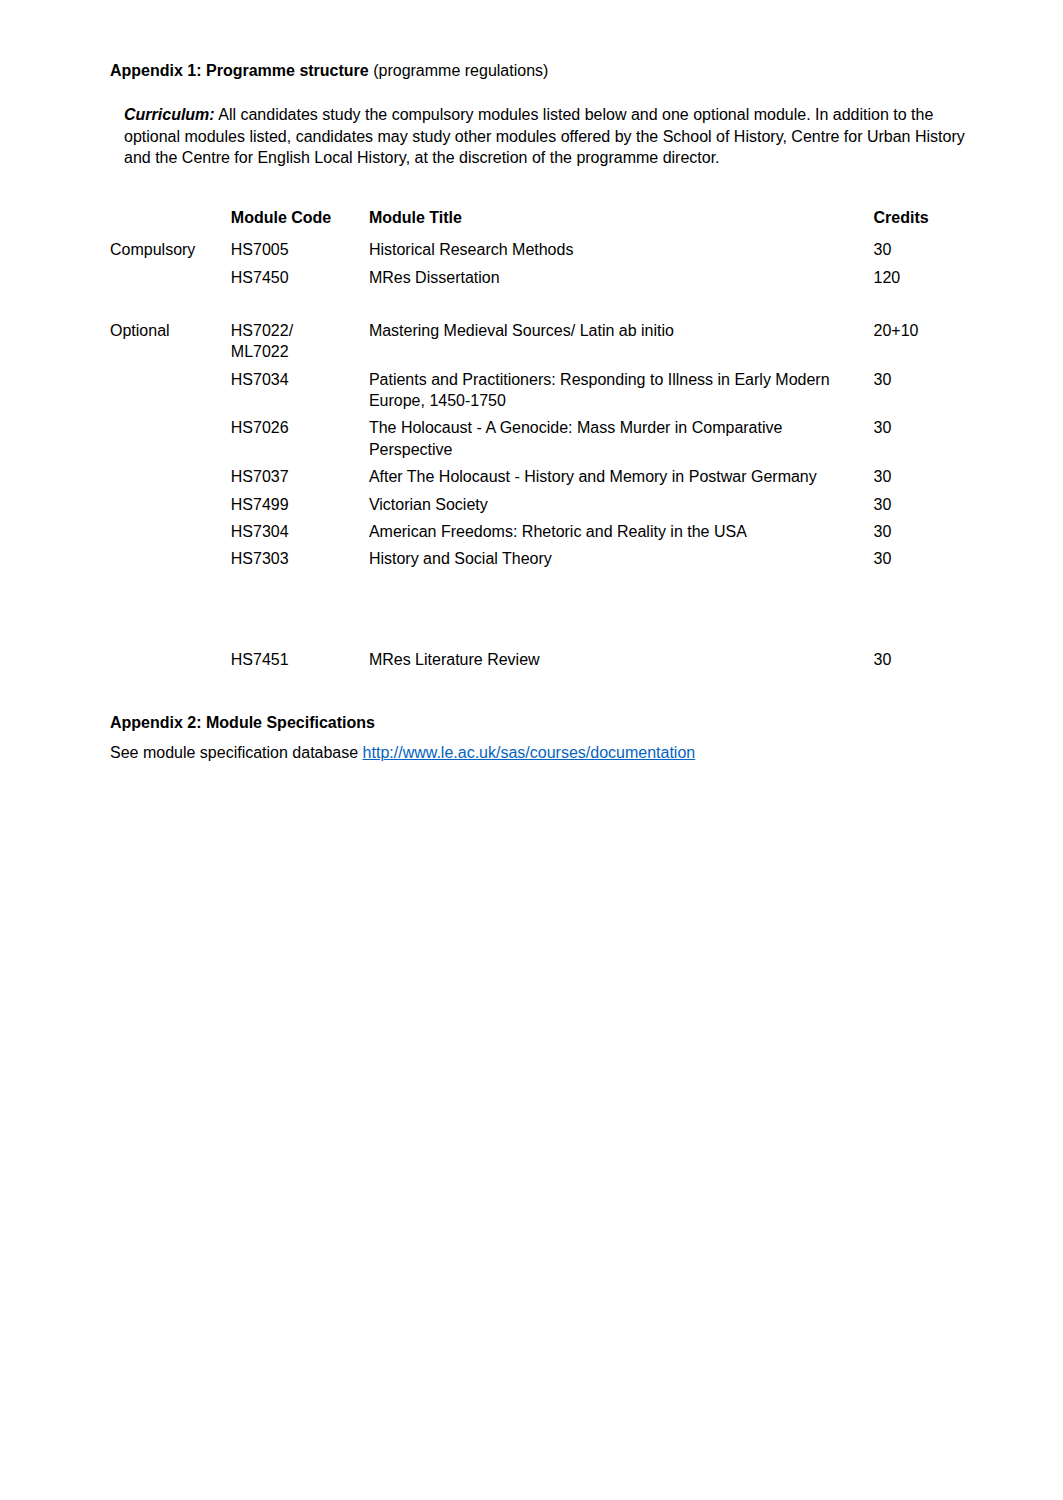Appendix 1: Programme structure (programme regulations)
Curriculum: All candidates study the compulsory modules listed below and one optional module. In addition to the optional modules listed, candidates may study other modules offered by the School of History, Centre for Urban History and the Centre for English Local History, at the discretion of the programme director.
| | Module Code | Module Title | Credits |
| --- | --- | --- | --- |
| Compulsory | HS7005 | Historical Research Methods | 30 |
| | HS7450 | MRes Dissertation | 120 |
| Optional | HS7022/ ML7022 | Mastering Medieval Sources/ Latin ab initio | 20+10 |
| | HS7034 | Patients and Practitioners: Responding to Illness in Early Modern Europe, 1450-1750 | 30 |
| | HS7026 | The Holocaust - A Genocide: Mass Murder in Comparative Perspective | 30 |
| | HS7037 | After The Holocaust - History and Memory in Postwar Germany | 30 |
| | HS7499 | Victorian Society | 30 |
| | HS7304 | American Freedoms: Rhetoric and Reality in the USA | 30 |
| | HS7303 | History and Social Theory | 30 |
| | HS7451 | MRes Literature Review | 30 |
Appendix 2: Module Specifications
See module specification database http://www.le.ac.uk/sas/courses/documentation